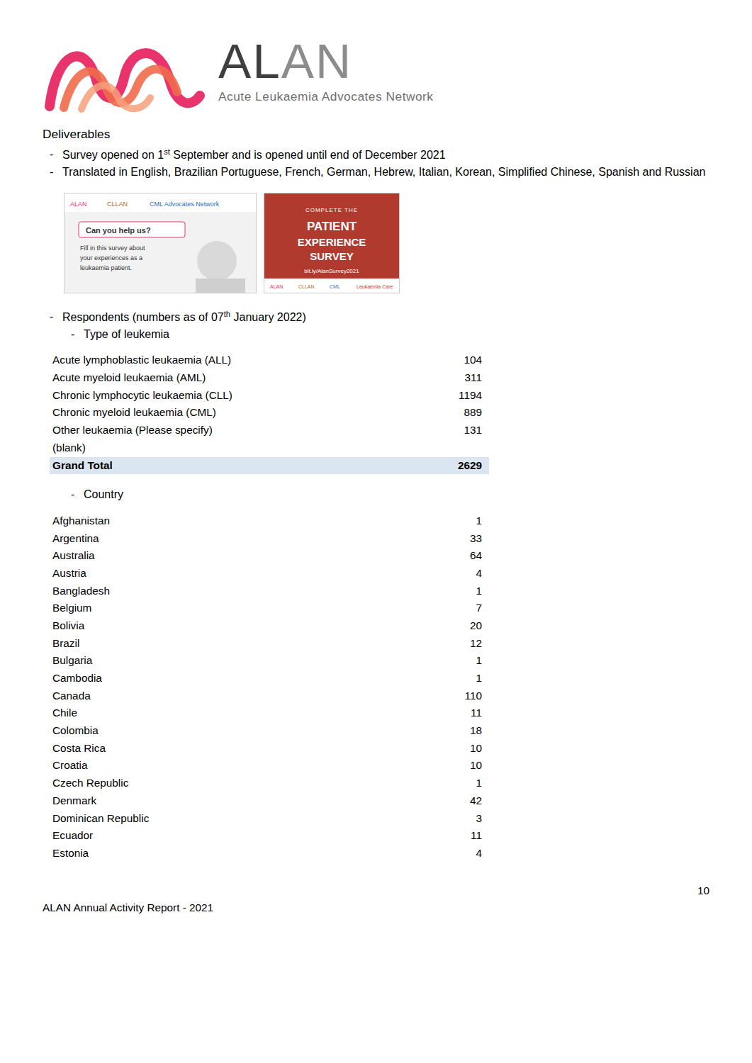AL AN
Acute Leukaemia Advocates Network
Deliverables
Survey opened on 1st September and is opened until end of December 2021
Translated in English, Brazilian Portuguese, French, German, Hebrew, Italian, Korean, Simplified Chinese, Spanish and Russian
ALAN CLLAN CML Advocates Network Can you help us? Fill in this survey about your experiences as a leukaemia patient.
COMPLETE THE PATIENT EXPERIENCE SURVEY bit.ly/AlanSurvey2021 ALAN CLLAN CML Leukaemia Care
Respondents (numbers as of 07th January 2022)
Type of leukemia
| Acute lymphoblastic leukaemia (ALL) | 104 |
| Acute myeloid leukaemia (AML) | 311 |
| Chronic lymphocytic leukaemia (CLL) | 1194 |
| Chronic myeloid leukaemia (CML) | 889 |
| Other leukaemia (Please specify) | 131 |
| (blank) | |
| Grand Total | 2629 |
Country
| Afghanistan | 1 |
| Argentina | 33 |
| Australia | 64 |
| Austria | 4 |
| Bangladesh | 1 |
| Belgium | 7 |
| Bolivia | 20 |
| Brazil | 12 |
| Bulgaria | 1 |
| Cambodia | 1 |
| Canada | 110 |
| Chile | 11 |
| Colombia | 18 |
| Costa Rica | 10 |
| Croatia | 10 |
| Czech Republic | 1 |
| Denmark | 42 |
| Dominican Republic | 3 |
| Ecuador | 11 |
| Estonia | 4 |
10
ALAN Annual Activity Report - 2021